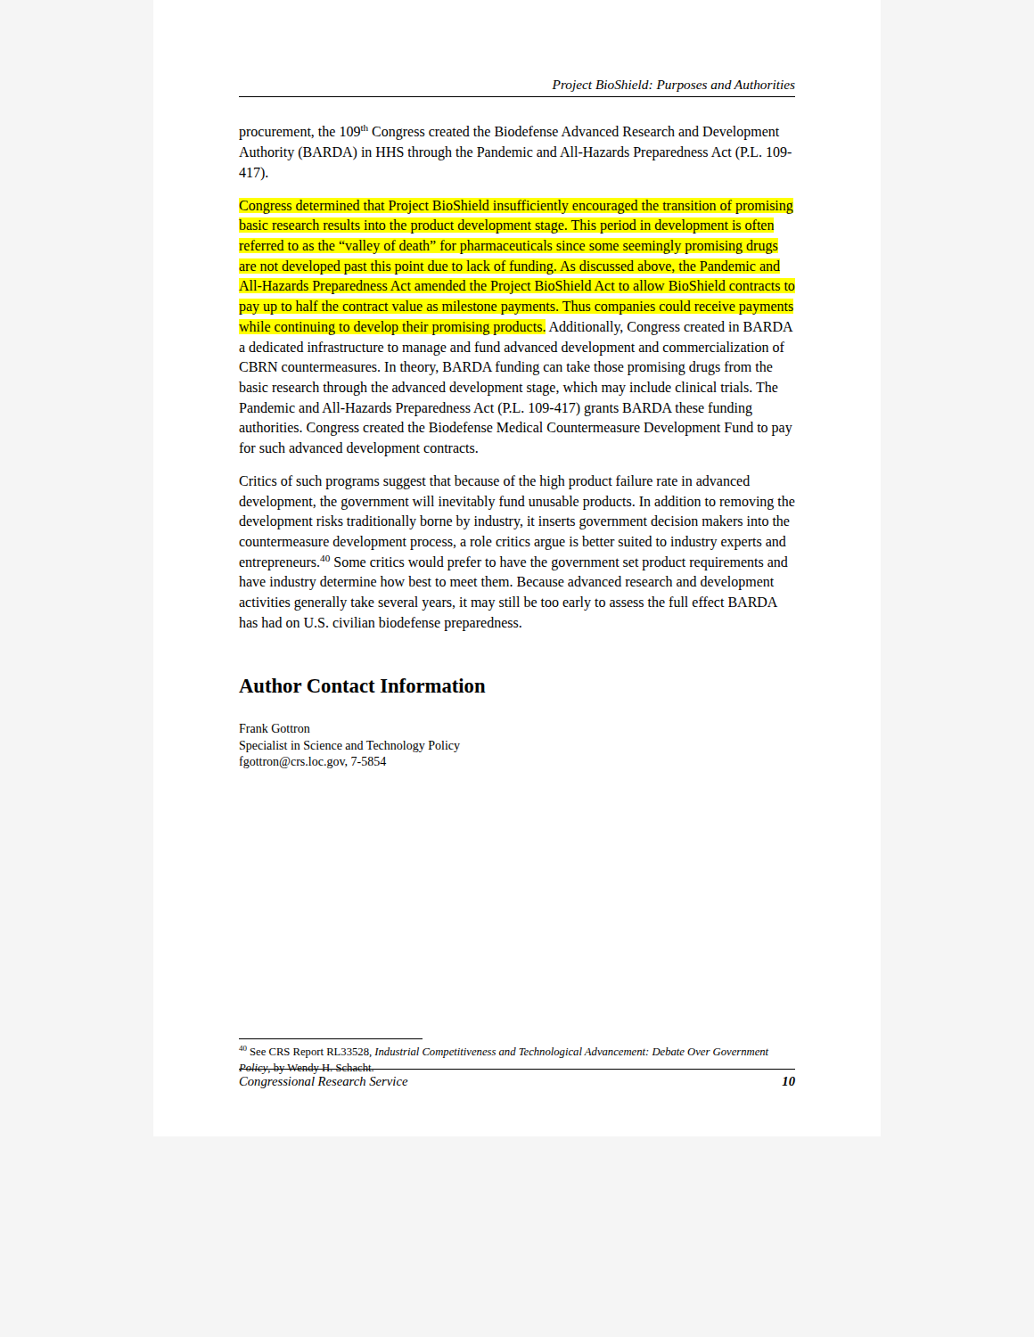Project BioShield: Purposes and Authorities
procurement, the 109th Congress created the Biodefense Advanced Research and Development Authority (BARDA) in HHS through the Pandemic and All-Hazards Preparedness Act (P.L. 109-417).
Congress determined that Project BioShield insufficiently encouraged the transition of promising basic research results into the product development stage. This period in development is often referred to as the “valley of death” for pharmaceuticals since some seemingly promising drugs are not developed past this point due to lack of funding. As discussed above, the Pandemic and All-Hazards Preparedness Act amended the Project BioShield Act to allow BioShield contracts to pay up to half the contract value as milestone payments. Thus companies could receive payments while continuing to develop their promising products. Additionally, Congress created in BARDA a dedicated infrastructure to manage and fund advanced development and commercialization of CBRN countermeasures. In theory, BARDA funding can take those promising drugs from the basic research through the advanced development stage, which may include clinical trials. The Pandemic and All-Hazards Preparedness Act (P.L. 109-417) grants BARDA these funding authorities. Congress created the Biodefense Medical Countermeasure Development Fund to pay for such advanced development contracts.
Critics of such programs suggest that because of the high product failure rate in advanced development, the government will inevitably fund unusable products. In addition to removing the development risks traditionally borne by industry, it inserts government decision makers into the countermeasure development process, a role critics argue is better suited to industry experts and entrepreneurs.40 Some critics would prefer to have the government set product requirements and have industry determine how best to meet them. Because advanced research and development activities generally take several years, it may still be too early to assess the full effect BARDA has had on U.S. civilian biodefense preparedness.
Author Contact Information
Frank Gottron
Specialist in Science and Technology Policy
fgottron@crs.loc.gov, 7-5854
40 See CRS Report RL33528, Industrial Competitiveness and Technological Advancement: Debate Over Government Policy, by Wendy H. Schacht.
Congressional Research Service 10